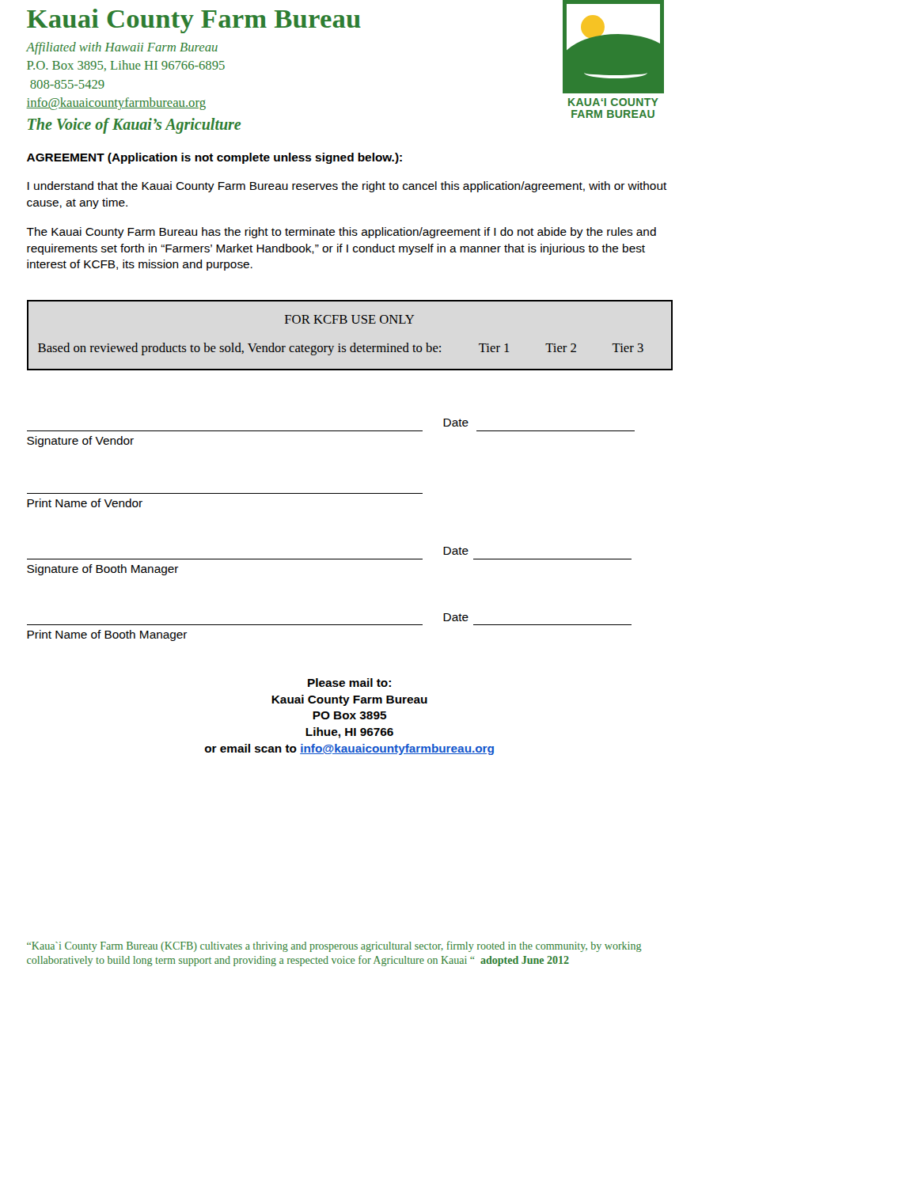KAUAʻI COUNTY
FARM BUREAU
Kauai County Farm Bureau
Affiliated with Hawaii Farm Bureau
P.O. Box 3895, Lihue HI 96766-6895
808-855-5429
info@kauaicountyfarmbureau.org
The Voice of Kauai’s Agriculture
AGREEMENT (Application is not complete unless signed below.):
I understand that the Kauai County Farm Bureau reserves the right to cancel this application/agreement, with or without cause, at any time.
The Kauai County Farm Bureau has the right to terminate this application/agreement if I do not abide by the rules and requirements set forth in “Farmers’ Market Handbook,” or if I conduct myself in a manner that is injurious to the best interest of KCFB, its mission and purpose.
FOR KCFB USE ONLY
Based on reviewed products to be sold, Vendor category is determined to be: Tier 1 Tier 2 Tier 3
Date
Signature of Vendor
Print Name of Vendor
Date
Signature of Booth Manager
Date
Print Name of Booth Manager
Please mail to:
Kauai County Farm Bureau
PO Box 3895
Lihue, HI 96766
or email scan to info@kauaicountyfarmbureau.org
“Kaua`i County Farm Bureau (KCFB) cultivates a thriving and prosperous agricultural sector, firmly rooted in the community, by working collaboratively to build long term support and providing a respected voice for Agriculture on Kauai “ adopted June 2012